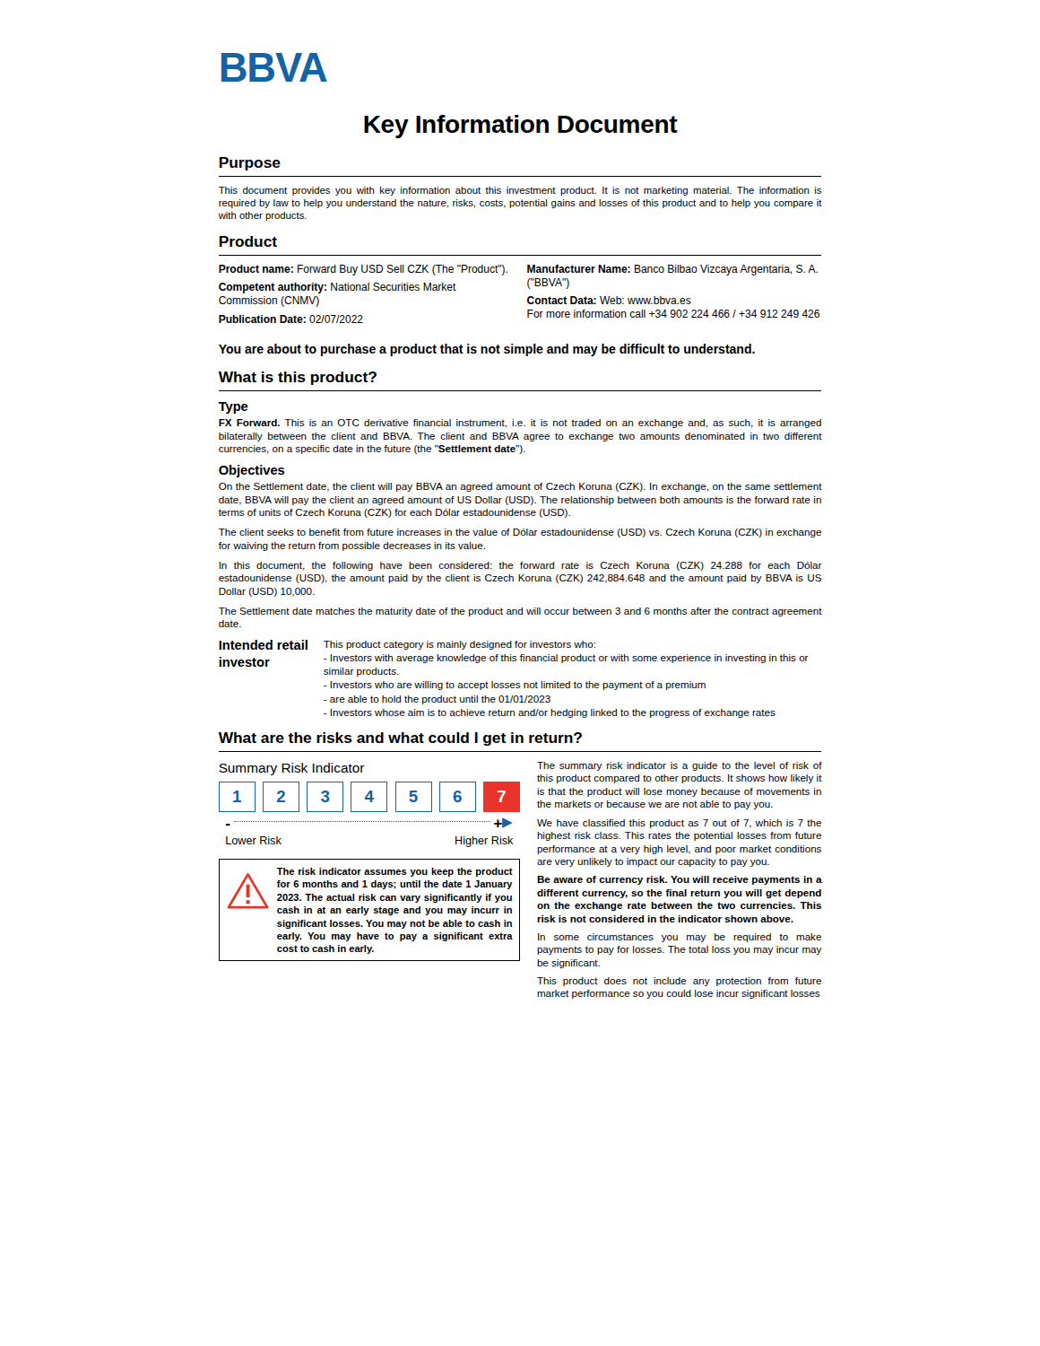BBVA
Key Information Document
Purpose
This document provides you with key information about this investment product. It is not marketing material. The information is required by law to help you understand the nature, risks, costs, potential gains and losses of this product and to help you compare it with other products.
Product
Product name: Forward Buy USD Sell CZK (The "Product").
Competent authority: National Securities Market Commission (CNMV)
Publication Date: 02/07/2022
Manufacturer Name: Banco Bilbao Vizcaya Argentaria, S. A. ("BBVA")
Contact Data: Web: www.bbva.es
For more information call +34 902 224 466 / +34 912 249 426
You are about to purchase a product that is not simple and may be difficult to understand.
What is this product?
Type
FX Forward. This is an OTC derivative financial instrument, i.e. it is not traded on an exchange and, as such, it is arranged bilaterally between the client and BBVA. The client and BBVA agree to exchange two amounts denominated in two different currencies, on a specific date in the future (the "Settlement date").
Objectives
On the Settlement date, the client will pay BBVA an agreed amount of Czech Koruna (CZK). In exchange, on the same settlement date, BBVA will pay the client an agreed amount of US Dollar (USD). The relationship between both amounts is the forward rate in terms of units of Czech Koruna (CZK) for each Dólar estadounidense (USD).
The client seeks to benefit from future increases in the value of Dólar estadounidense (USD) vs. Czech Koruna (CZK) in exchange for waiving the return from possible decreases in its value.
In this document, the following have been considered: the forward rate is Czech Koruna (CZK) 24.288 for each Dólar estadounidense (USD), the amount paid by the client is Czech Koruna (CZK) 242,884.648 and the amount paid by BBVA is US Dollar (USD) 10,000.
The Settlement date matches the maturity date of the product and will occur between 3 and 6 months after the contract agreement date.
Intended retail investor
This product category is mainly designed for investors who:
- Investors with average knowledge of this financial product or with some experience in investing in this or similar products.
- Investors who are willing to accept losses not limited to the payment of a premium
- are able to hold the product until the 01/01/2023
- Investors whose aim is to achieve return and/or hedging linked to the progress of exchange rates
What are the risks and what could I get in return?
Summary Risk Indicator
1
2
3
4
5
6
7
- + ▶
Lower Risk Higher Risk
The risk indicator assumes you keep the product for 6 months and 1 days; until the date 1 January 2023. The actual risk can vary significantly if you cash in at an early stage and you may incurr in significant losses. You may not be able to cash in early. You may have to pay a significant extra cost to cash in early.
The summary risk indicator is a guide to the level of risk of this product compared to other products. It shows how likely it is that the product will lose money because of movements in the markets or because we are not able to pay you.
We have classified this product as 7 out of 7, which is 7 the highest risk class. This rates the potential losses from future performance at a very high level, and poor market conditions are very unlikely to impact our capacity to pay you.
Be aware of currency risk. You will receive payments in a different currency, so the final return you will get depend on the exchange rate between the two currencies. This risk is not considered in the indicator shown above.
In some circumstances you may be required to make payments to pay for losses. The total loss you may incur may be significant.
This product does not include any protection from future market performance so you could lose incur significant losses